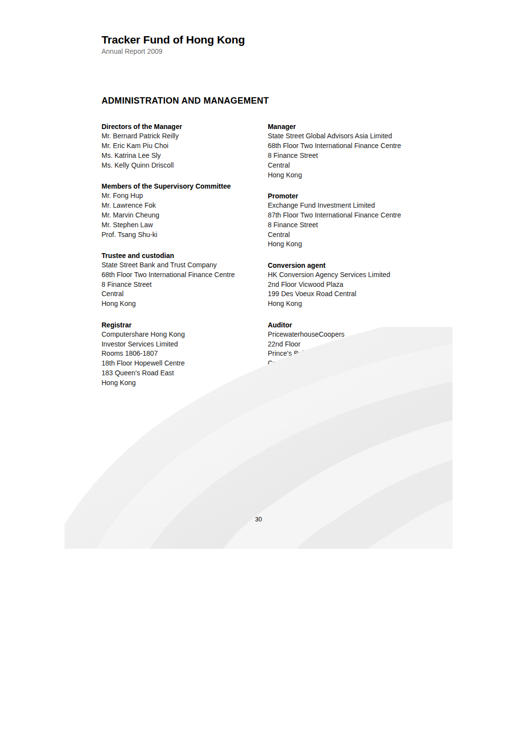Tracker Fund of Hong Kong
Annual Report 2009
ADMINISTRATION AND MANAGEMENT
Directors of the Manager
Mr. Bernard Patrick Reilly
Mr. Eric Kam Piu Choi
Ms. Katrina Lee Sly
Ms. Kelly Quinn Driscoll
Members of the Supervisory Committee
Mr. Fong Hup
Mr. Lawrence Fok
Mr. Marvin Cheung
Mr. Stephen Law
Prof. Tsang Shu-ki
Trustee and custodian
State Street Bank and Trust Company
68th Floor Two International Finance Centre
8 Finance Street
Central
Hong Kong
Registrar
Computershare Hong Kong
Investor Services Limited
Rooms 1806-1807
18th Floor Hopewell Centre
183 Queen's Road East
Hong Kong
Manager
State Street Global Advisors Asia Limited
68th Floor Two International Finance Centre
8 Finance Street
Central
Hong Kong
Promoter
Exchange Fund Investment Limited
87th Floor Two International Finance Centre
8 Finance Street
Central
Hong Kong
Conversion agent
HK Conversion Agency Services Limited
2nd Floor Vicwood Plaza
199 Des Voeux Road Central
Hong Kong
Auditor
PricewaterhouseCoopers
22nd Floor
Prince's Building
Central
Hong Kong
30